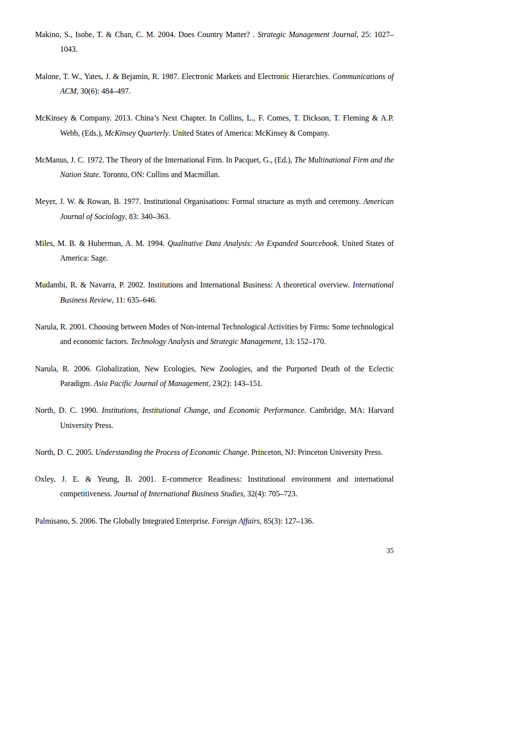Makino, S., Isobe, T. & Chan, C. M. 2004. Does Country Matter? . Strategic Management Journal, 25: 1027–1043.
Malone, T. W., Yates, J. & Bejamin, R. 1987. Electronic Markets and Electronic Hierarchies. Communications of ACM, 30(6): 484–497.
McKinsey & Company. 2013. China’s Next Chapter. In Collins, L., F. Comes, T. Dickson, T. Fleming & A.P. Webb, (Eds.), McKinsey Quarterly. United States of America: McKinsey & Company.
McManus, J. C. 1972. The Theory of the International Firm. In Pacquet, G., (Ed.), The Multinational Firm and the Nation State. Toronto, ON: Collins and Macmillan.
Meyer, J. W. & Rowan, B. 1977. Institutional Organisations: Formal structure as myth and ceremony. American Journal of Sociology, 83: 340–363.
Miles, M. B. & Huberman, A. M. 1994. Qualitative Data Analysis: An Expanded Sourcebook. United States of America: Sage.
Mudambi, R. & Navarra, P. 2002. Institutions and International Business: A theoretical overview. International Business Review, 11: 635–646.
Narula, R. 2001. Choosing between Modes of Non-internal Technological Activities by Firms: Some technological and economic factors. Technology Analysis and Strategic Management, 13: 152–170.
Narula, R. 2006. Globalization, New Ecologies, New Zoologies, and the Purported Death of the Eclectic Paradigm. Asia Pacific Journal of Management, 23(2): 143–151.
North, D. C. 1990. Institutions, Institutional Change, and Economic Performance. Cambridge, MA: Harvard University Press.
North, D. C. 2005. Understanding the Process of Economic Change. Princeton, NJ: Princeton University Press.
Oxley, J. E. & Yeung, B. 2001. E-commerce Readiness: Institutional environment and international competitiveness. Journal of International Business Studies, 32(4): 705–723.
Palmisano, S. 2006. The Globally Integrated Enterprise. Foreign Affairs, 85(3): 127–136.
35